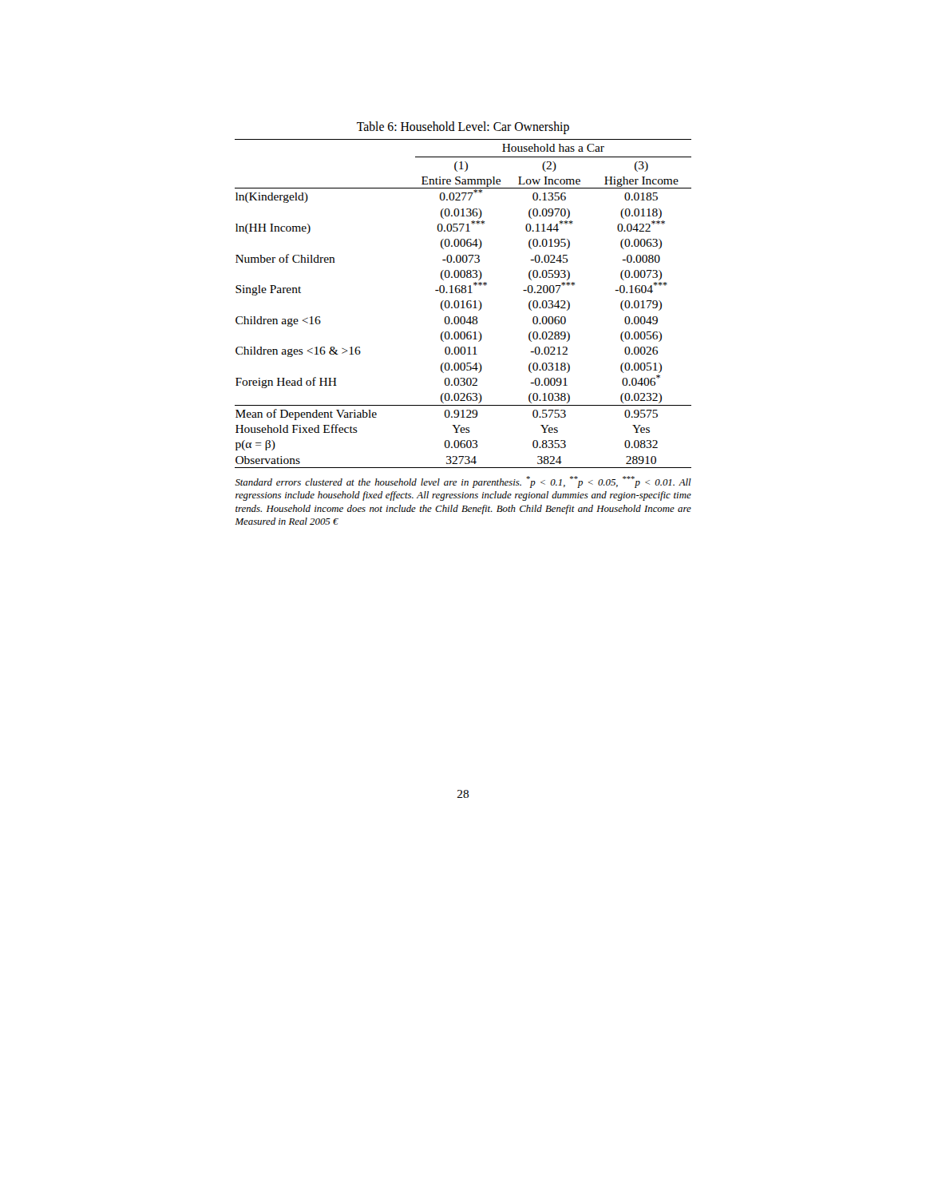Table 6: Household Level: Car Ownership
| | Household has a Car |
| | (1) | (2) | (3) |
| | Entire Sammple | Low Income | Higher Income |
| ln(Kindergeld) | 0.0277 ** | 0.1356 | 0.0185 |
| | (0.0136) | (0.0970) | (0.0118) |
| ln(HH Income) | 0.0571 *** | 0.1144 *** | 0.0422 *** |
| | (0.0064) | (0.0195) | (0.0063) |
| Number of Children | -0.0073 | -0.0245 | -0.0080 |
| | (0.0083) | (0.0593) | (0.0073) |
| Single Parent | -0.1681 *** | -0.2007 *** | -0.1604 *** |
| | (0.0161) | (0.0342) | (0.0179) |
| Children age <16 | 0.0048 | 0.0060 | 0.0049 |
| | (0.0061) | (0.0289) | (0.0056) |
| Children ages <16 & >16 | 0.0011 | -0.0212 | 0.0026 |
| | (0.0054) | (0.0318) | (0.0051) |
| Foreign Head of HH | 0.0302 | -0.0091 | 0.0406 * |
| | (0.0263) | (0.1038) | (0.0232) |
| Mean of Dependent Variable | 0.9129 | 0.5753 | 0.9575 |
| Household Fixed Effects | Yes | Yes | Yes |
| p(α = β) | 0.0603 | 0.8353 | 0.0832 |
| Observations | 32734 | 3824 | 28910 |
Standard errors clustered at the household level are in parenthesis. *p < 0.1, **p < 0.05, ***p < 0.01. All regressions include household fixed effects. All regressions include regional dummies and region-specific time trends. Household income does not include the Child Benefit. Both Child Benefit and Household Income are Measured in Real 2005 €
28